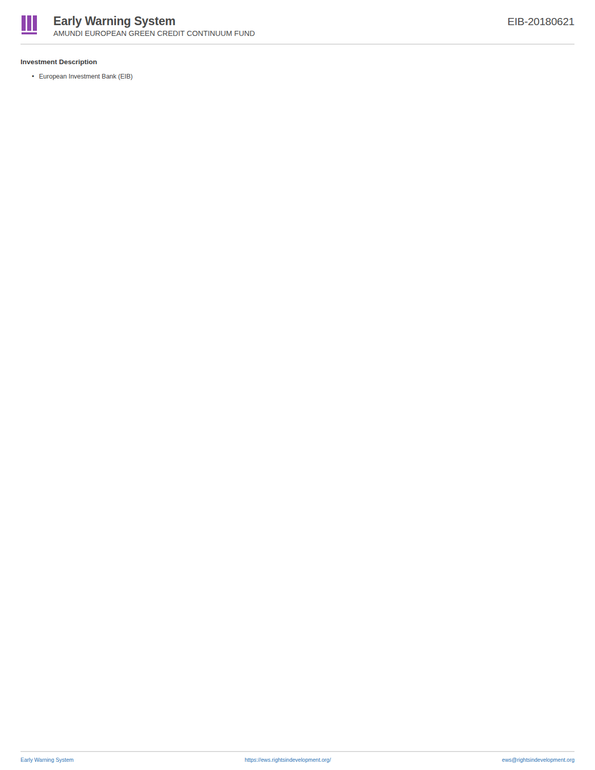Early Warning System
AMUNDI EUROPEAN GREEN CREDIT CONTINUUM FUND
EIB-20180621
Investment Description
European Investment Bank (EIB)
Early Warning System
https://ews.rightsindevelopment.org/
ews@rightsindevelopment.org